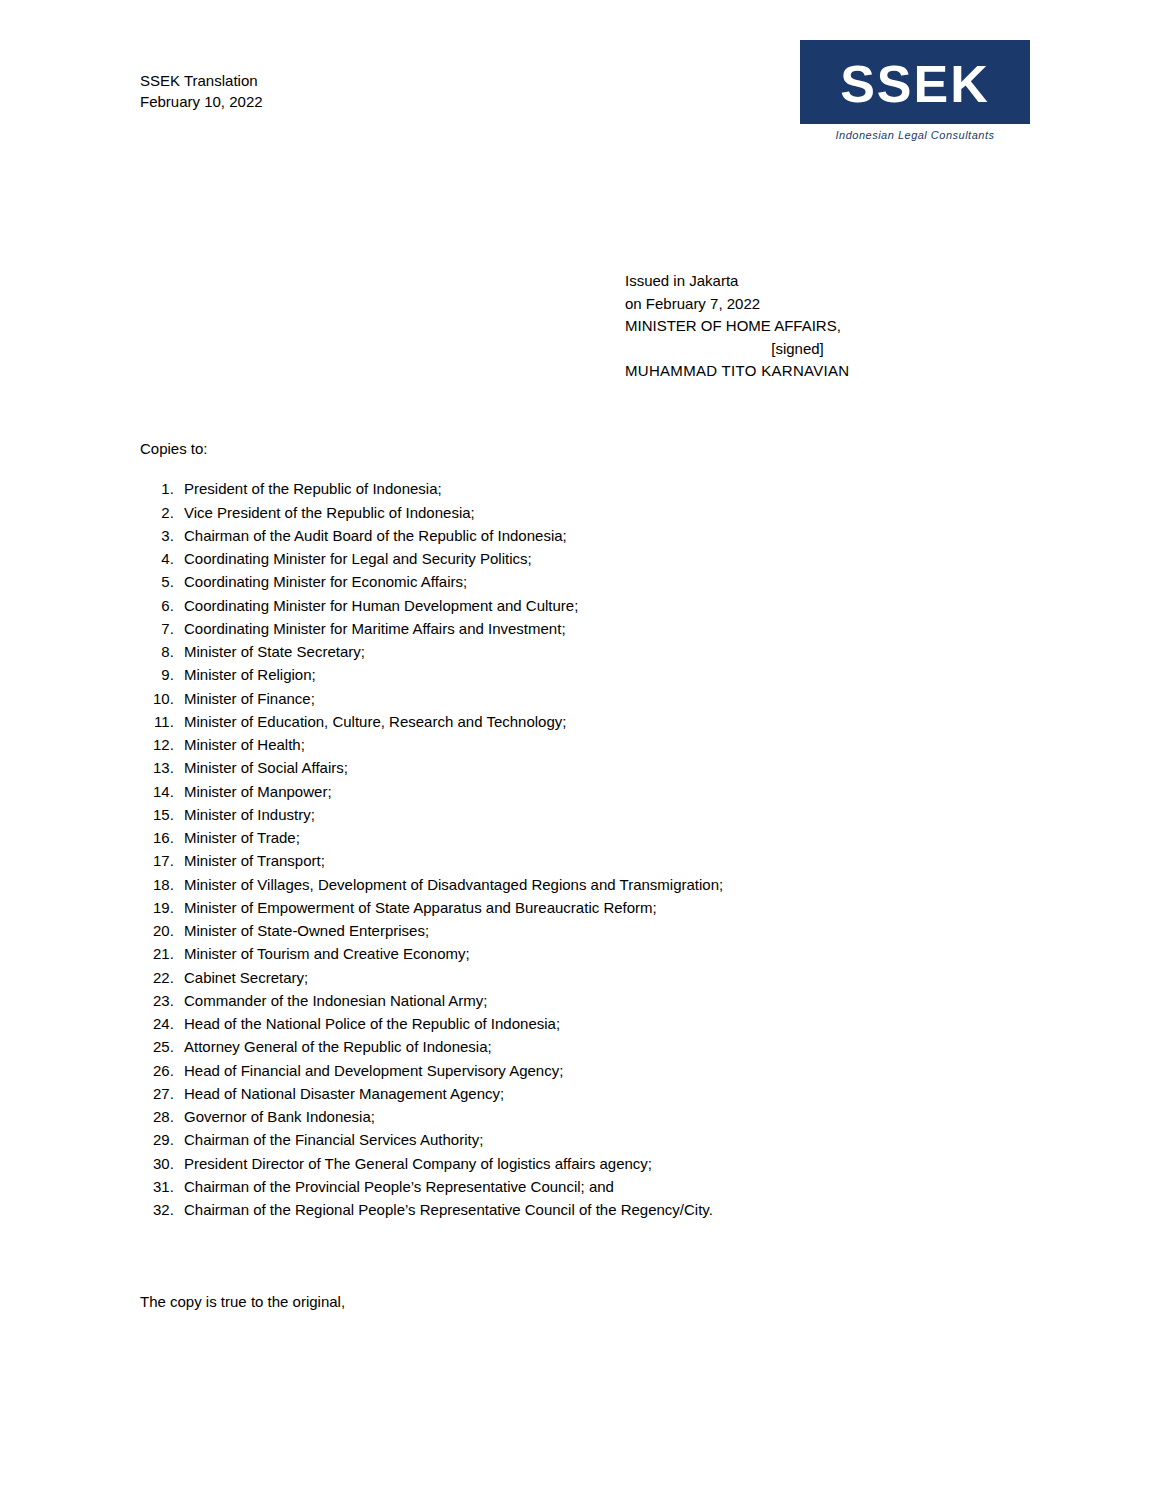SSEK Translation
February 10, 2022
SSEK
Indonesian Legal Consultants
Issued in Jakarta
on February 7, 2022
MINISTER OF HOME AFFAIRS,
[signed]
MUHAMMAD TITO KARNAVIAN
Copies to:
President of the Republic of Indonesia;
Vice President of the Republic of Indonesia;
Chairman of the Audit Board of the Republic of Indonesia;
Coordinating Minister for Legal and Security Politics;
Coordinating Minister for Economic Affairs;
Coordinating Minister for Human Development and Culture;
Coordinating Minister for Maritime Affairs and Investment;
Minister of State Secretary;
Minister of Religion;
Minister of Finance;
Minister of Education, Culture, Research and Technology;
Minister of Health;
Minister of Social Affairs;
Minister of Manpower;
Minister of Industry;
Minister of Trade;
Minister of Transport;
Minister of Villages, Development of Disadvantaged Regions and Transmigration;
Minister of Empowerment of State Apparatus and Bureaucratic Reform;
Minister of State-Owned Enterprises;
Minister of Tourism and Creative Economy;
Cabinet Secretary;
Commander of the Indonesian National Army;
Head of the National Police of the Republic of Indonesia;
Attorney General of the Republic of Indonesia;
Head of Financial and Development Supervisory Agency;
Head of National Disaster Management Agency;
Governor of Bank Indonesia;
Chairman of the Financial Services Authority;
President Director of The General Company of logistics affairs agency;
Chairman of the Provincial People’s Representative Council; and
Chairman of the Regional People’s Representative Council of the Regency/City.
The copy is true to the original,